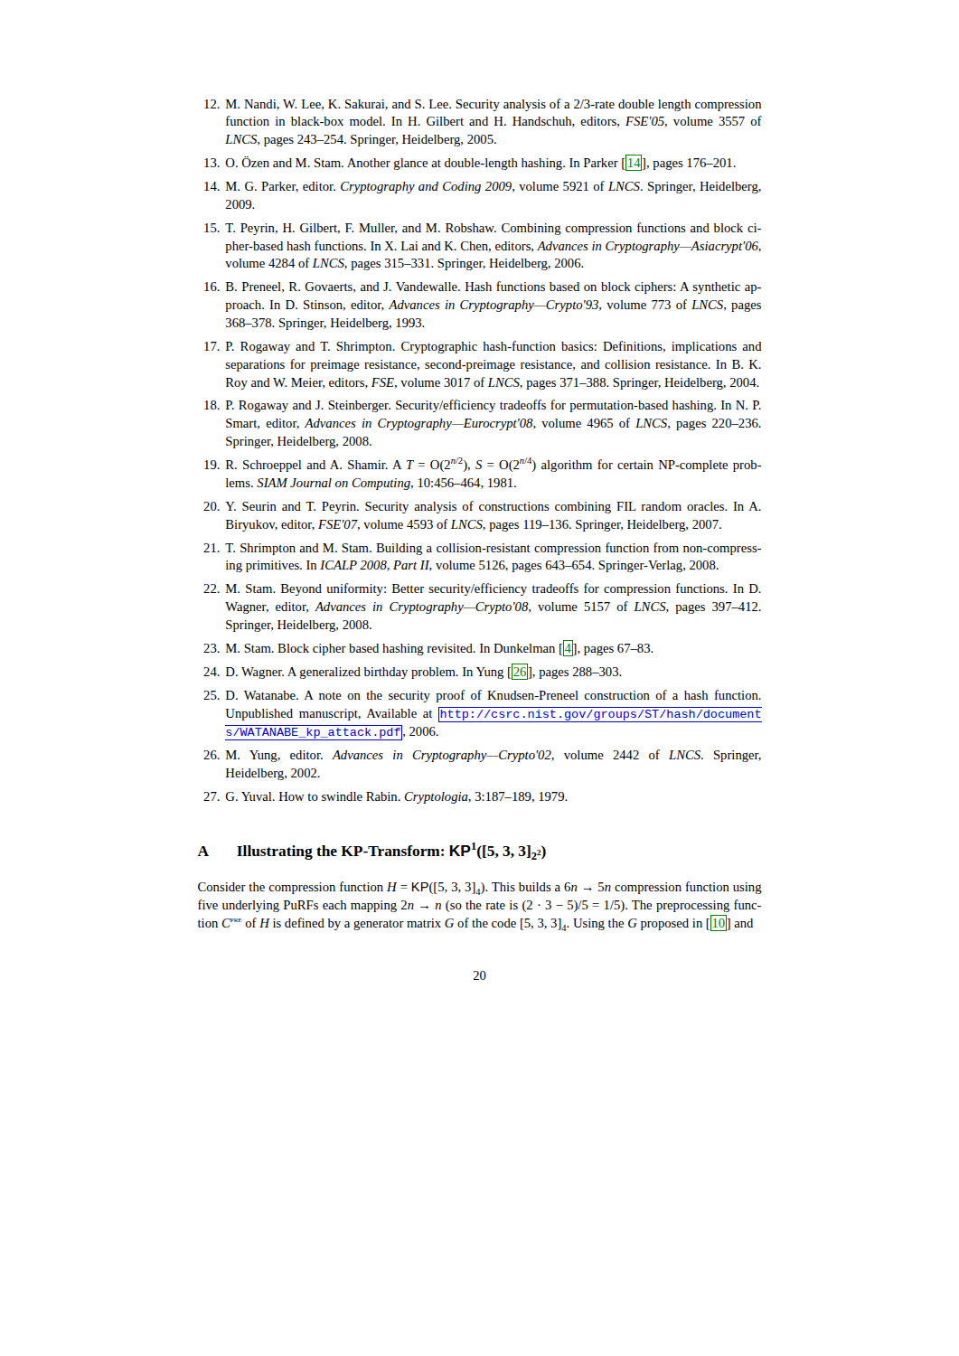M. Nandi, W. Lee, K. Sakurai, and S. Lee. Security analysis of a 2/3-rate double length compression function in black-box model. In H. Gilbert and H. Handschuh, editors, FSE'05, volume 3557 of LNCS, pages 243–254. Springer, Heidelberg, 2005.
O. Özen and M. Stam. Another glance at double-length hashing. In Parker [14], pages 176–201.
M. G. Parker, editor. Cryptography and Coding 2009, volume 5921 of LNCS. Springer, Heidelberg, 2009.
T. Peyrin, H. Gilbert, F. Muller, and M. Robshaw. Combining compression functions and block cipher-based hash functions. In X. Lai and K. Chen, editors, Advances in Cryptography—Asiacrypt'06, volume 4284 of LNCS, pages 315–331. Springer, Heidelberg, 2006.
B. Preneel, R. Govaerts, and J. Vandewalle. Hash functions based on block ciphers: A synthetic approach. In D. Stinson, editor, Advances in Cryptography—Crypto'93, volume 773 of LNCS, pages 368–378. Springer, Heidelberg, 1993.
P. Rogaway and T. Shrimpton. Cryptographic hash-function basics: Definitions, implications and separations for preimage resistance, second-preimage resistance, and collision resistance. In B. K. Roy and W. Meier, editors, FSE, volume 3017 of LNCS, pages 371–388. Springer, Heidelberg, 2004.
P. Rogaway and J. Steinberger. Security/efficiency tradeoffs for permutation-based hashing. In N. P. Smart, editor, Advances in Cryptography—Eurocrypt'08, volume 4965 of LNCS, pages 220–236. Springer, Heidelberg, 2008.
R. Schroeppel and A. Shamir. A T = O(2n/2), S = O(2n/4) algorithm for certain NP-complete problems. SIAM Journal on Computing, 10:456–464, 1981.
Y. Seurin and T. Peyrin. Security analysis of constructions combining FIL random oracles. In A. Biryukov, editor, FSE'07, volume 4593 of LNCS, pages 119–136. Springer, Heidelberg, 2007.
T. Shrimpton and M. Stam. Building a collision-resistant compression function from non-compressing primitives. In ICALP 2008, Part II, volume 5126, pages 643–654. Springer-Verlag, 2008.
M. Stam. Beyond uniformity: Better security/efficiency tradeoffs for compression functions. In D. Wagner, editor, Advances in Cryptography—Crypto'08, volume 5157 of LNCS, pages 397–412. Springer, Heidelberg, 2008.
M. Stam. Block cipher based hashing revisited. In Dunkelman [4], pages 67–83.
D. Wagner. A generalized birthday problem. In Yung [26], pages 288–303.
D. Watanabe. A note on the security proof of Knudsen-Preneel construction of a hash function. Unpublished manuscript, Available at http://csrc.nist.gov/groups/ST/hash/documents/WATANABE_kp_attack.pdf, 2006.
M. Yung, editor. Advances in Cryptography—Crypto'02, volume 2442 of LNCS. Springer, Heidelberg, 2002.
G. Yuval. How to swindle Rabin. Cryptologia, 3:187–189, 1979.
A Illustrating the KP-Transform: KP1([5, 3, 3]22)
Consider the compression function H = KP([5, 3, 3]4). This builds a 6n → 5n compression function using five underlying PuRFs each mapping 2n → n (so the rate is (2 · 3 − 5)/5 = 1/5). The preprocessing function Cpre of H is defined by a generator matrix G of the code [5, 3, 3]4. Using the G proposed in [10] and
20